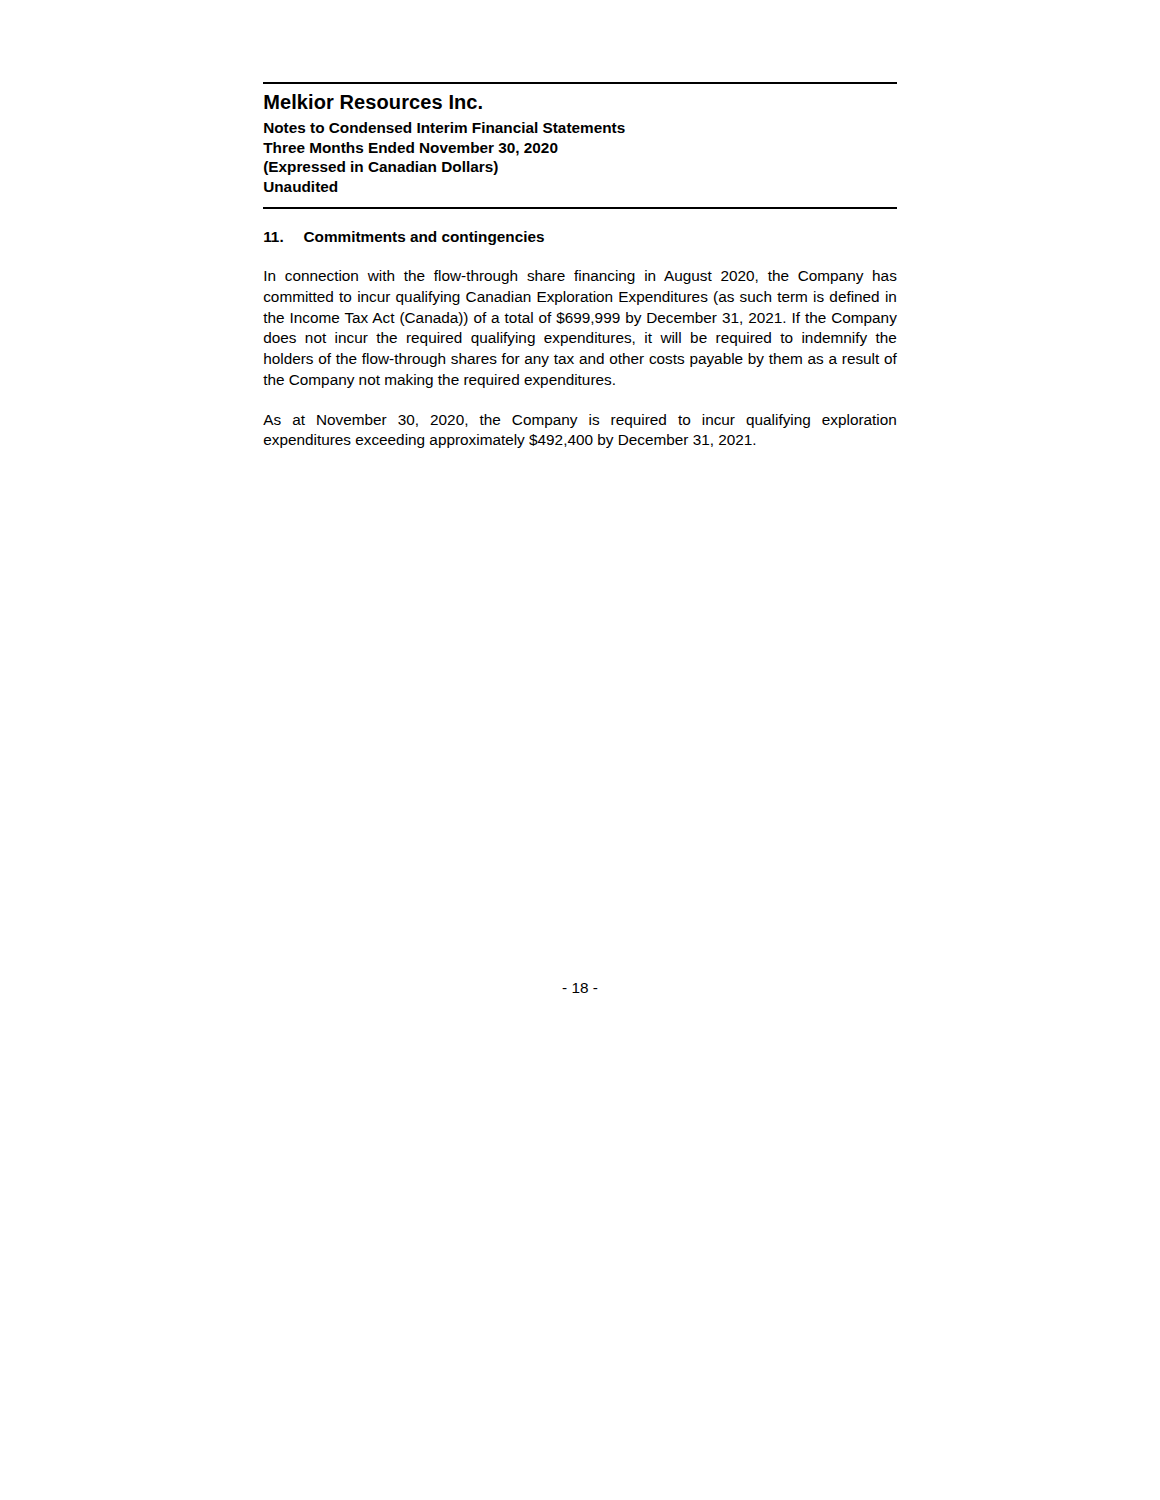Melkior Resources Inc.
Notes to Condensed Interim Financial Statements
Three Months Ended November 30, 2020
(Expressed in Canadian Dollars)
Unaudited
11. Commitments and contingencies
In connection with the flow-through share financing in August 2020, the Company has committed to incur qualifying Canadian Exploration Expenditures (as such term is defined in the Income Tax Act (Canada)) of a total of $699,999 by December 31, 2021. If the Company does not incur the required qualifying expenditures, it will be required to indemnify the holders of the flow-through shares for any tax and other costs payable by them as a result of the Company not making the required expenditures.
As at November 30, 2020, the Company is required to incur qualifying exploration expenditures exceeding approximately $492,400 by December 31, 2021.
- 18 -